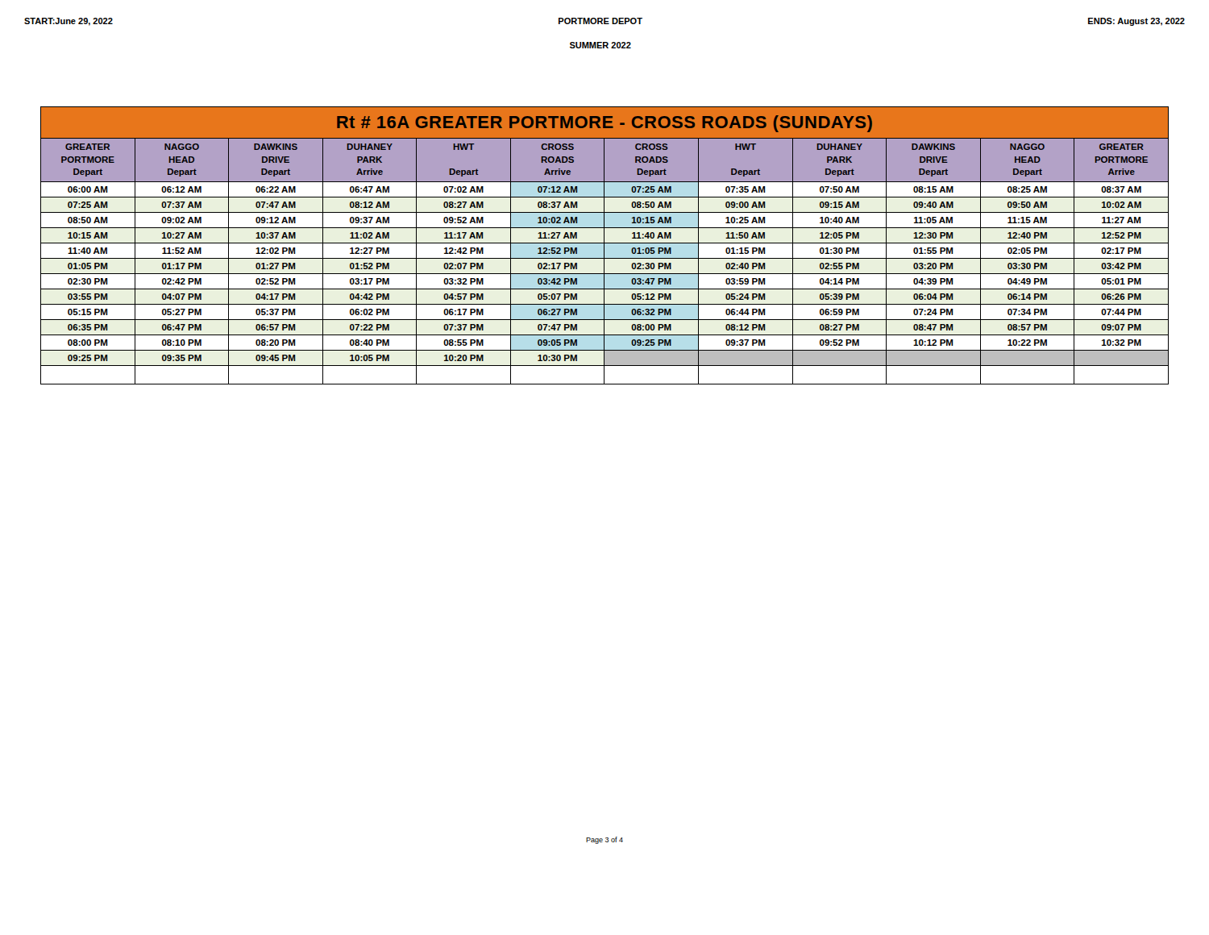START:June 29, 2022
PORTMORE DEPOT
SUMMER 2022
ENDS: August 23, 2022
Rt # 16A GREATER PORTMORE - CROSS ROADS (SUNDAYS)
| GREATER PORTMORE Depart | NAGGO HEAD Depart | DAWKINS DRIVE Depart | DUHANEY PARK Arrive | HWT Depart | CROSS ROADS Arrive | CROSS ROADS Depart | HWT Depart | DUHANEY PARK Depart | DAWKINS DRIVE Depart | NAGGO HEAD Depart | GREATER PORTMORE Arrive |
| --- | --- | --- | --- | --- | --- | --- | --- | --- | --- | --- | --- |
| 06:00 AM | 06:12 AM | 06:22 AM | 06:47 AM | 07:02 AM | 07:12 AM | 07:25 AM | 07:35 AM | 07:50 AM | 08:15 AM | 08:25 AM | 08:37 AM |
| 07:25 AM | 07:37 AM | 07:47 AM | 08:12 AM | 08:27 AM | 08:37 AM | 08:50 AM | 09:00 AM | 09:15 AM | 09:40 AM | 09:50 AM | 10:02 AM |
| 08:50 AM | 09:02 AM | 09:12 AM | 09:37 AM | 09:52 AM | 10:02 AM | 10:15 AM | 10:25 AM | 10:40 AM | 11:05 AM | 11:15 AM | 11:27 AM |
| 10:15 AM | 10:27 AM | 10:37 AM | 11:02 AM | 11:17 AM | 11:27 AM | 11:40 AM | 11:50 AM | 12:05 PM | 12:30 PM | 12:40 PM | 12:52 PM |
| 11:40 AM | 11:52 AM | 12:02 PM | 12:27 PM | 12:42 PM | 12:52 PM | 01:05 PM | 01:15 PM | 01:30 PM | 01:55 PM | 02:05 PM | 02:17 PM |
| 01:05 PM | 01:17 PM | 01:27 PM | 01:52 PM | 02:07 PM | 02:17 PM | 02:30 PM | 02:40 PM | 02:55 PM | 03:20 PM | 03:30 PM | 03:42 PM |
| 02:30 PM | 02:42 PM | 02:52 PM | 03:17 PM | 03:32 PM | 03:42 PM | 03:47 PM | 03:59 PM | 04:14 PM | 04:39 PM | 04:49 PM | 05:01 PM |
| 03:55 PM | 04:07 PM | 04:17 PM | 04:42 PM | 04:57 PM | 05:07 PM | 05:12 PM | 05:24 PM | 05:39 PM | 06:04 PM | 06:14 PM | 06:26 PM |
| 05:15 PM | 05:27 PM | 05:37 PM | 06:02 PM | 06:17 PM | 06:27 PM | 06:32 PM | 06:44 PM | 06:59 PM | 07:24 PM | 07:34 PM | 07:44 PM |
| 06:35 PM | 06:47 PM | 06:57 PM | 07:22 PM | 07:37 PM | 07:47 PM | 08:00 PM | 08:12 PM | 08:27 PM | 08:47 PM | 08:57 PM | 09:07 PM |
| 08:00 PM | 08:10 PM | 08:20 PM | 08:40 PM | 08:55 PM | 09:05 PM | 09:25 PM | 09:37 PM | 09:52 PM | 10:12 PM | 10:22 PM | 10:32 PM |
| 09:25 PM | 09:35 PM | 09:45 PM | 10:05 PM | 10:20 PM | 10:30 PM | | | | | | |
Page 3 of 4